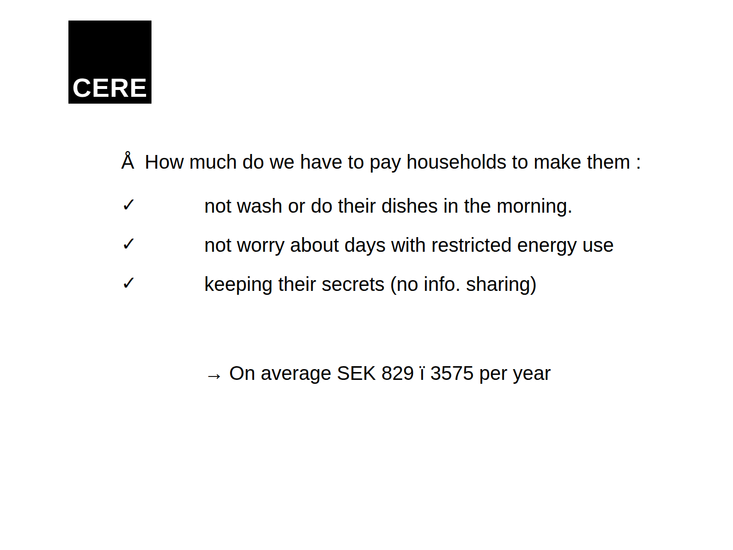CERE
ÅHow much do we have to pay households to make them :
✓not wash or do their dishes in the morning.
✓not worry about days with restricted energy use
✓keeping their secrets (no info. sharing)
→ On average SEK 829 ï 3575 per year